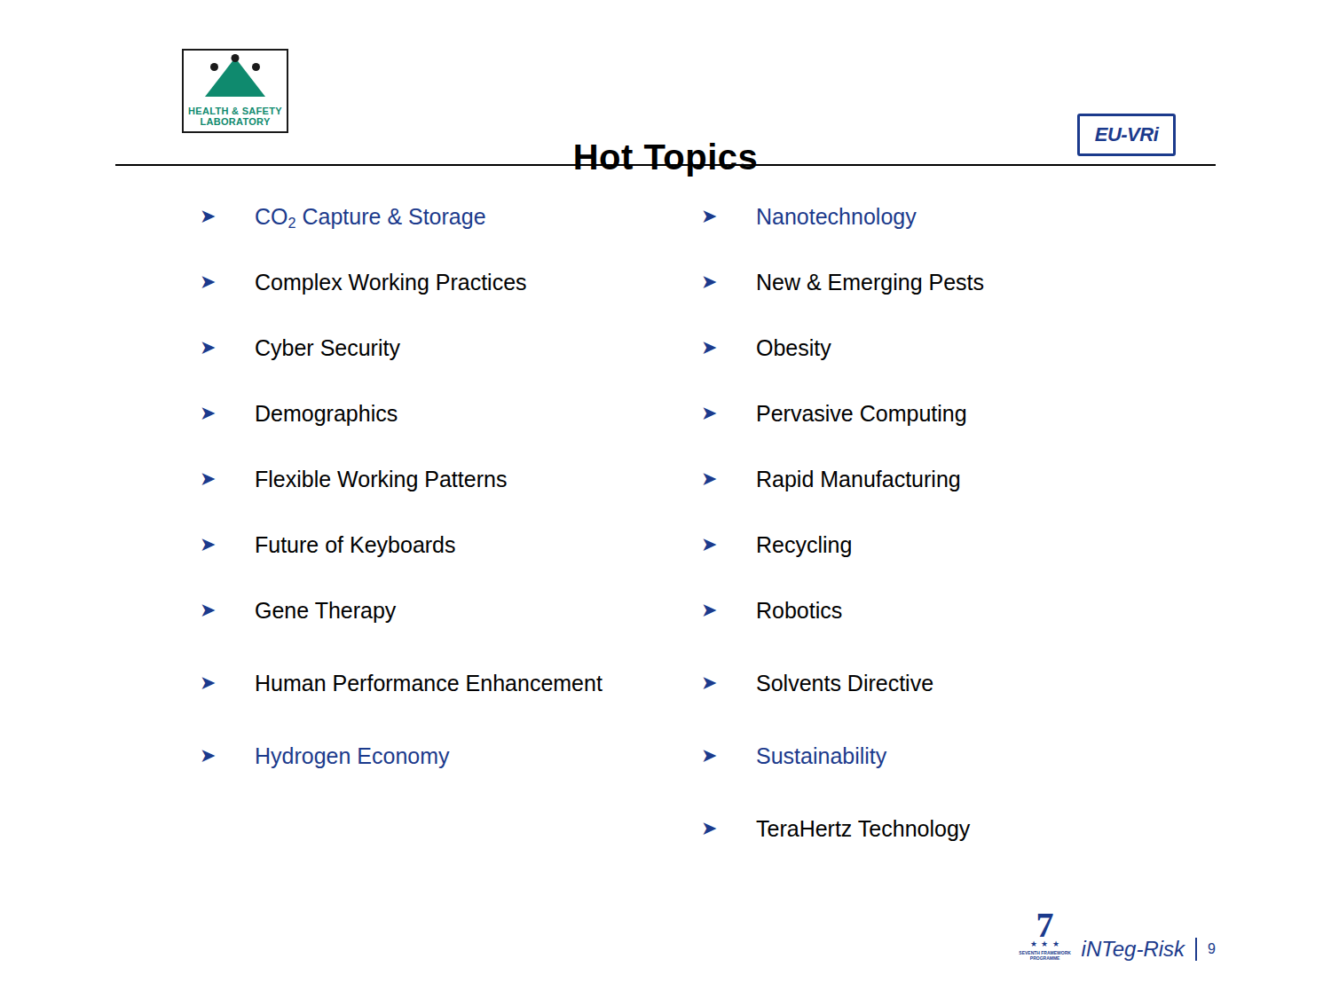HEALTH & SAFETY
LABORATORY
Hot Topics
EU-VRi
CO2 Capture & Storage
Complex Working Practices
Cyber Security
Demographics
Flexible Working Patterns
Future of Keyboards
Gene Therapy
Human Performance Enhancement
Hydrogen Economy
Nanotechnology
New & Emerging Pests
Obesity
Pervasive Computing
Rapid Manufacturing
Recycling
Robotics
Solvents Directive
Sustainability
TeraHertz Technology
7
★ ★ ★
SEVENTH FRAMEWORK
PROGRAMME
iNTeg-Risk
9